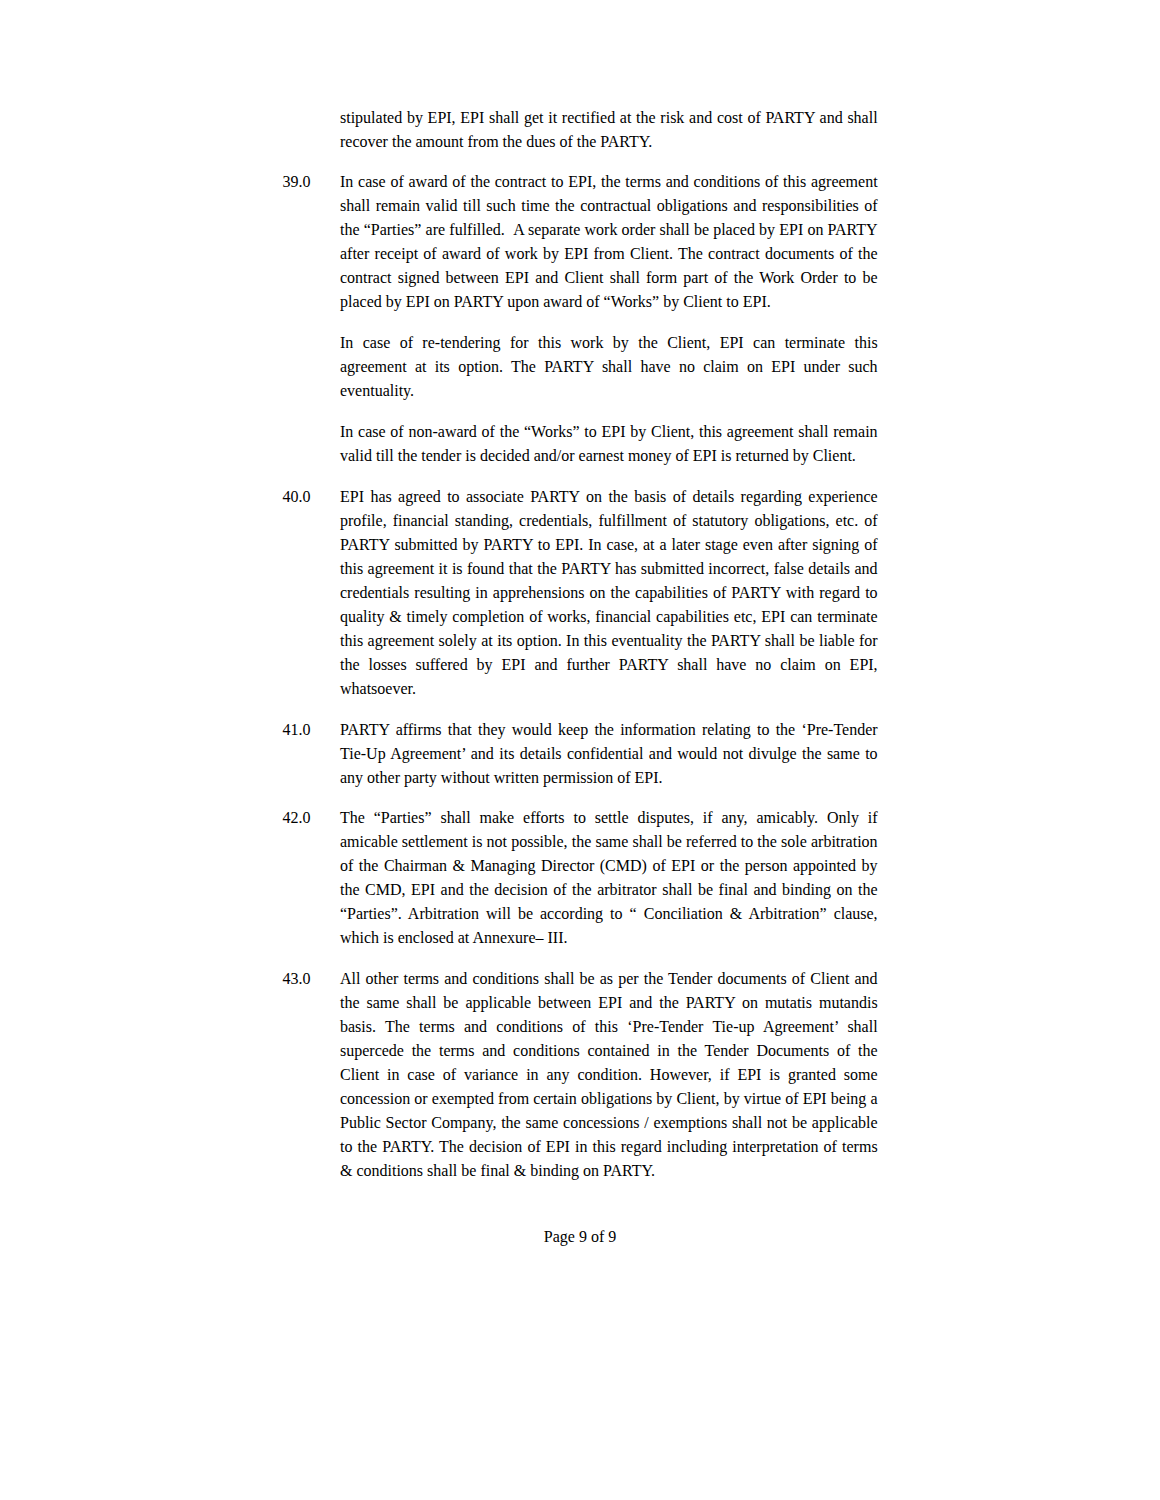stipulated by EPI, EPI shall get it rectified at the risk and cost of PARTY and shall recover the amount from the dues of the PARTY.
39.0
In case of award of the contract to EPI, the terms and conditions of this agreement shall remain valid till such time the contractual obligations and responsibilities of the “Parties” are fulfilled. A separate work order shall be placed by EPI on PARTY after receipt of award of work by EPI from Client. The contract documents of the contract signed between EPI and Client shall form part of the Work Order to be placed by EPI on PARTY upon award of “Works” by Client to EPI.
In case of re-tendering for this work by the Client, EPI can terminate this agreement at its option. The PARTY shall have no claim on EPI under such eventuality.
In case of non-award of the “Works” to EPI by Client, this agreement shall remain valid till the tender is decided and/or earnest money of EPI is returned by Client.
40.0
EPI has agreed to associate PARTY on the basis of details regarding experience profile, financial standing, credentials, fulfillment of statutory obligations, etc. of PARTY submitted by PARTY to EPI. In case, at a later stage even after signing of this agreement it is found that the PARTY has submitted incorrect, false details and credentials resulting in apprehensions on the capabilities of PARTY with regard to quality & timely completion of works, financial capabilities etc, EPI can terminate this agreement solely at its option. In this eventuality the PARTY shall be liable for the losses suffered by EPI and further PARTY shall have no claim on EPI, whatsoever.
41.0
PARTY affirms that they would keep the information relating to the ‘Pre-Tender Tie-Up Agreement’ and its details confidential and would not divulge the same to any other party without written permission of EPI.
42.0
The “Parties” shall make efforts to settle disputes, if any, amicably. Only if amicable settlement is not possible, the same shall be referred to the sole arbitration of the Chairman & Managing Director (CMD) of EPI or the person appointed by the CMD, EPI and the decision of the arbitrator shall be final and binding on the “Parties”. Arbitration will be according to “ Conciliation & Arbitration” clause, which is enclosed at Annexure– III.
43.0
All other terms and conditions shall be as per the Tender documents of Client and the same shall be applicable between EPI and the PARTY on mutatis mutandis basis. The terms and conditions of this ‘Pre-Tender Tie-up Agreement’ shall supercede the terms and conditions contained in the Tender Documents of the Client in case of variance in any condition. However, if EPI is granted some concession or exempted from certain obligations by Client, by virtue of EPI being a Public Sector Company, the same concessions / exemptions shall not be applicable to the PARTY. The decision of EPI in this regard including interpretation of terms & conditions shall be final & binding on PARTY.
Page 9 of 9